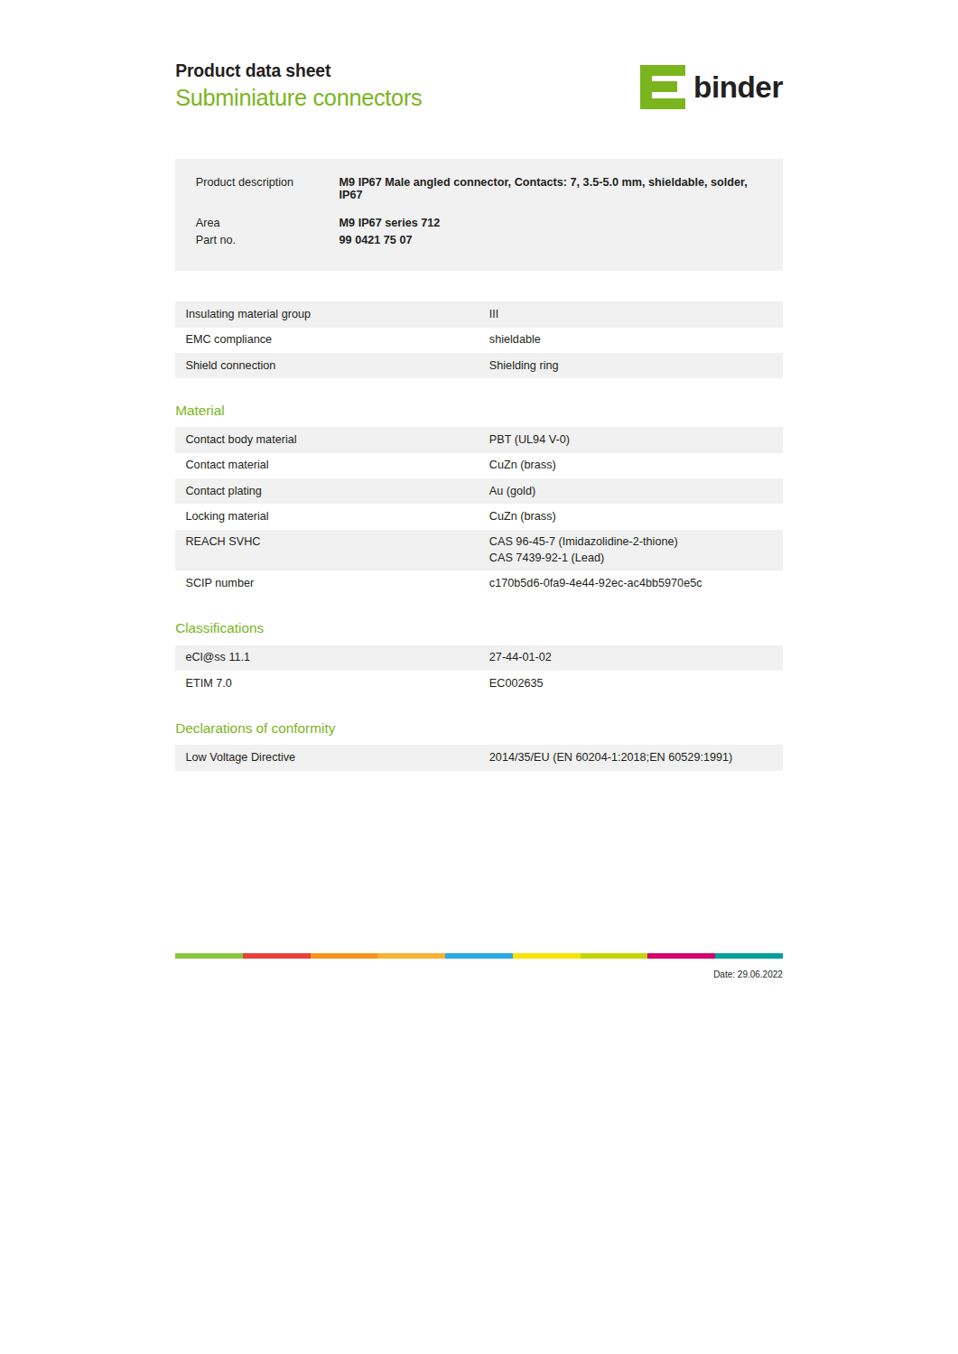Product data sheet
Subminiature connectors
binder
| Product description | M9 IP67 Male angled connector, Contacts: 7, 3.5-5.0 mm, shieldable, solder, IP67 |
| Area | M9 IP67 series 712 |
| Part no. | 99 0421 75 07 |
| Insulating material group | III |
| EMC compliance | shieldable |
| Shield connection | Shielding ring |
Material
| Contact body material | PBT (UL94 V-0) |
| Contact material | CuZn (brass) |
| Contact plating | Au (gold) |
| Locking material | CuZn (brass) |
| REACH SVHC | CAS 96-45-7 (Imidazolidine-2-thione) CAS 7439-92-1 (Lead) |
| SCIP number | c170b5d6-0fa9-4e44-92ec-ac4bb5970e5c |
Classifications
| eCl@ss 11.1 | 27-44-01-02 |
| ETIM 7.0 | EC002635 |
Declarations of conformity
| Low Voltage Directive | 2014/35/EU (EN 60204-1:2018;EN 60529:1991) |
Date: 29.06.2022